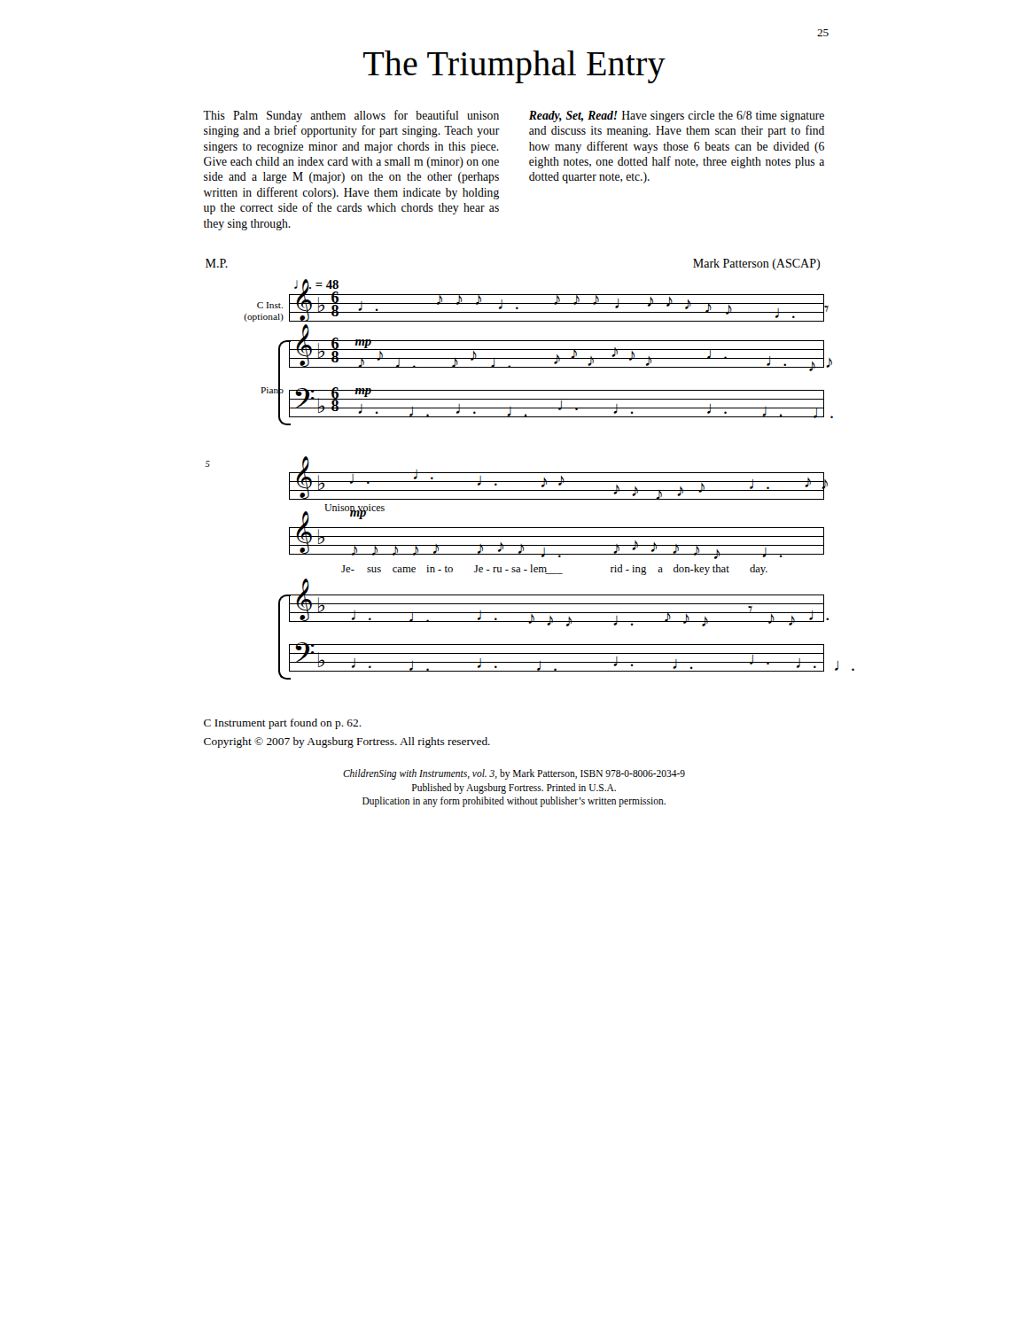25
The Triumphal Entry
This Palm Sunday anthem allows for beautiful unison singing and a brief opportunity for part singing. Teach your singers to recognize minor and major chords in this piece. Give each child an index card with a small m (minor) on one side and a large M (major) on the on the other (perhaps written in different colors). Have them indicate by holding up the correct side of the cards which chords they hear as they sing through.
Ready, Set, Read! Have singers circle the 6/8 time signature and discuss its meaning. Have them scan their part to find how many different ways those 6 beats can be divided (6 eighth notes, one dotted half note, three eighth notes plus a dotted quarter note, etc.).
M.P.
Mark Patterson (ASCAP)
♩. = 48
C Inst.
(optional)
𝄞 ♭ 68 ♩. mp ♪ ♪ ♪ ♩. ♪ ♪ ♪ ♩ ♪ ♪ ♪ ♪ ♪ ♩. 𝄾
Piano
𝄞 ♭ 68 ♪ ♪ ♩. mp ♪ ♪ ♩. ♪ ♪ ♪ ♪ ♪ ♪ ♩. ♩. ♪ ♪
𝄢 ♭ 68 ♩. ♩. ♩. ♩. ♩. ♩. ♩. ♩. ♩.
5
𝄞 ♭ ♩. ♩. ♩. ♪ ♪ ♪ ♪ ♪ ♪ ♪ ♩. ♪ ♪
𝄞 ♭ Unison voices mp ♪ ♪ ♪ ♪ ♪ ♪ ♪ ♪ ♩. ♪ ♪ ♪ ♪ ♪ ♪ ♩.
Je- sus came in - to Je - ru - sa - lem ___ rid - ing a don-key that day.
𝄞 ♭ ♩. ♩. ♩. ♪ ♪ ♪ ♩. ♪ ♪ ♪ 𝄾 ♪ ♪ ♩.
𝄢 ♭ ♩. ♩. ♩. ♩. ♩. ♩. ♩. ♩. ♩.
C Instrument part found on p. 62.
Copyright © 2007 by Augsburg Fortress. All rights reserved.
ChildrenSing with Instruments, vol. 3, by Mark Patterson, ISBN 978-0-8006-2034-9
Published by Augsburg Fortress. Printed in U.S.A.
Duplication in any form prohibited without publisher’s written permission.